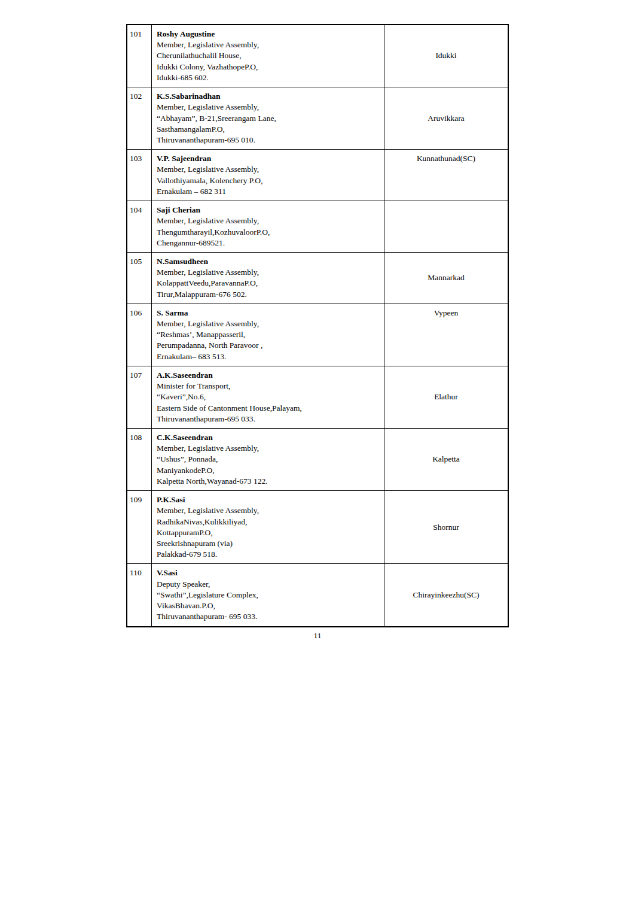| 101 | Roshy Augustine Member, Legislative Assembly, Cherunilathuchalil House, Idukki Colony, VazhathopeP.O, Idukki-685 602. | Idukki |
| 102 | K.S.Sabarinadhan Member, Legislative Assembly, “Abhayam”, B-21,Sreerangam Lane, SasthamangalamP.O, Thiruvananthapuram-695 010. | Aruvikkara |
| 103 | V.P. Sajeendran Member, Legislative Assembly, Vallothiyamala, Kolenchery P.O, Ernakulam – 682 311 | Kunnathunad(SC) |
| 104 | Saji Cherian Member, Legislative Assembly, Thengumtharayil,KozhuvaloorP.O, Chengannur-689521. | |
| 105 | N.Samsudheen Member, Legislative Assembly, KolappattVeedu,ParavannaP.O, Tirur,Malappuram-676 502. | Mannarkad |
| 106 | S. Sarma Member, Legislative Assembly, “Reshmas’, Manappasseril, Perumpadanna, North Paravoor , Ernakulam– 683 513. | Vypeen |
| 107 | A.K.Saseendran Minister for Transport, “Kaveri”,No.6, Eastern Side of Cantonment House,Palayam, Thiruvananthapuram-695 033. | Elathur |
| 108 | C.K.Saseendran Member, Legislative Assembly, “Ushus”, Ponnada, ManiyankodeP.O, Kalpetta North,Wayanad-673 122. | Kalpetta |
| 109 | P.K.Sasi Member, Legislative Assembly, RadhikaNivas,Kulikkiliyad, KottappuramP.O, Sreekrishnapuram (via) Palakkad-679 518. | Shornur |
| 110 | V.Sasi Deputy Speaker, “Swathi”,Legislature Complex, VikasBhavan.P.O, Thiruvananthapuram- 695 033. | Chirayinkeezhu(SC) |
11